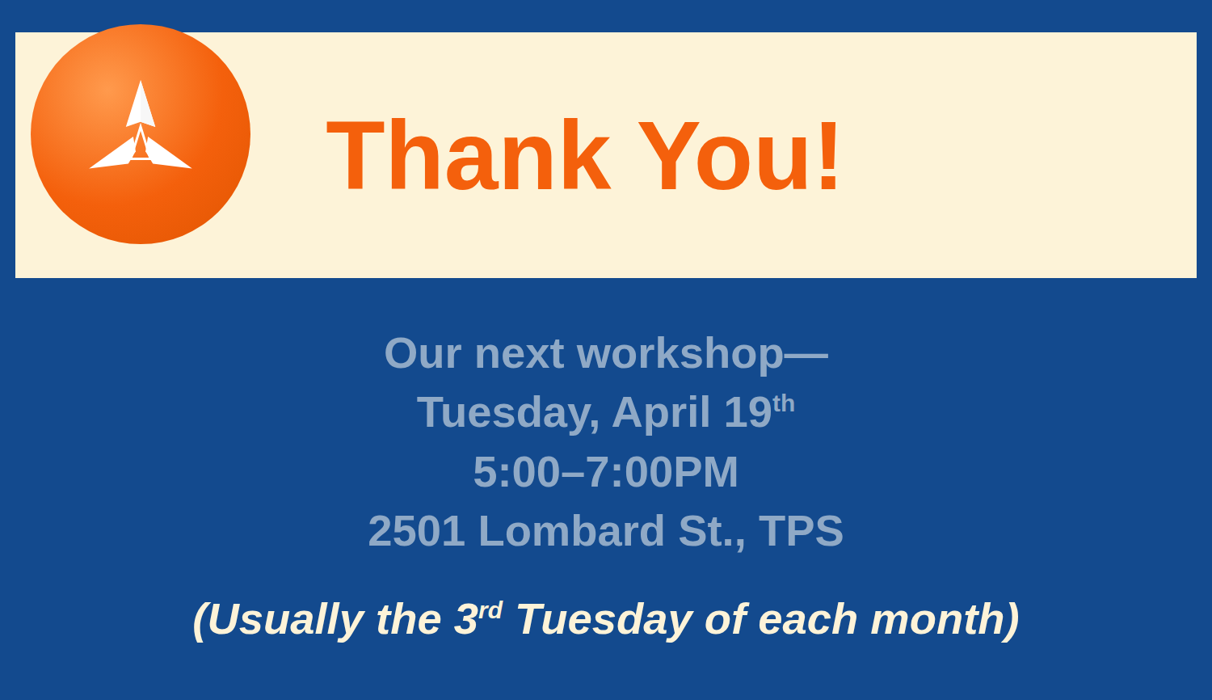Thank You!
Our next workshop—
Tuesday, April 19th
5:00–7:00PM
2501 Lombard St., TPS
(Usually the 3rd Tuesday of each month)